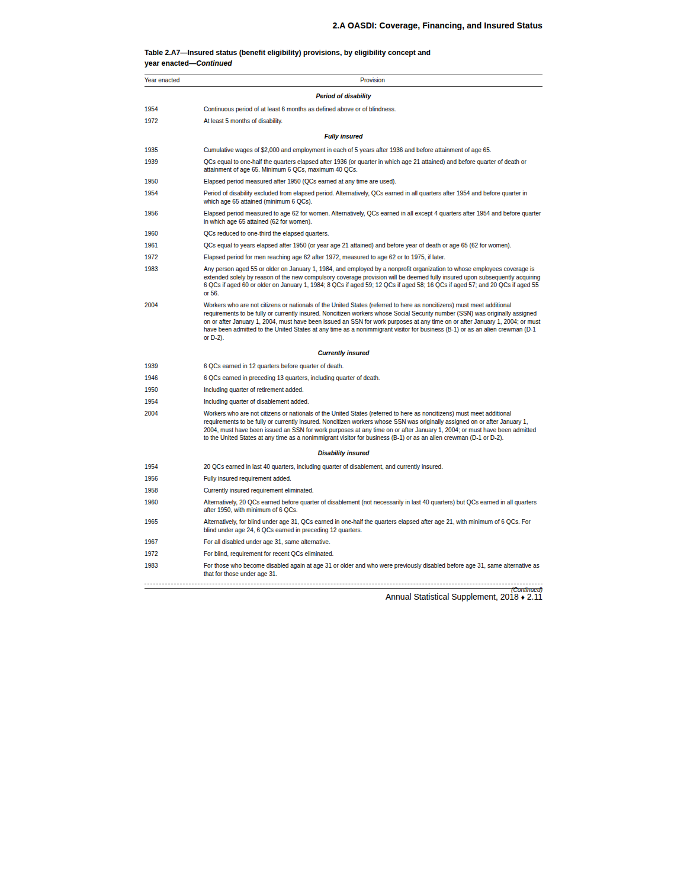2.A OASDI: Coverage, Financing, and Insured Status
Table 2.A7—Insured status (benefit eligibility) provisions, by eligibility concept and
year enacted—Continued
| Year enacted | Provision |
| --- | --- |
| Period of disability |
| 1954 | Continuous period of at least 6 months as defined above or of blindness. |
| 1972 | At least 5 months of disability. |
| Fully insured |
| 1935 | Cumulative wages of $2,000 and employment in each of 5 years after 1936 and before attainment of age 65. |
| 1939 | QCs equal to one-half the quarters elapsed after 1936 (or quarter in which age 21 attained) and before quarter of death or attainment of age 65. Minimum 6 QCs, maximum 40 QCs. |
| 1950 | Elapsed period measured after 1950 (QCs earned at any time are used). |
| 1954 | Period of disability excluded from elapsed period. Alternatively, QCs earned in all quarters after 1954 and before quarter in which age 65 attained (minimum 6 QCs). |
| 1956 | Elapsed period measured to age 62 for women. Alternatively, QCs earned in all except 4 quarters after 1954 and before quarter in which age 65 attained (62 for women). |
| 1960 | QCs reduced to one-third the elapsed quarters. |
| 1961 | QCs equal to years elapsed after 1950 (or year age 21 attained) and before year of death or age 65 (62 for women). |
| 1972 | Elapsed period for men reaching age 62 after 1972, measured to age 62 or to 1975, if later. |
| 1983 | Any person aged 55 or older on January 1, 1984, and employed by a nonprofit organization to whose employees coverage is extended solely by reason of the new compulsory coverage provision will be deemed fully insured upon subsequently acquiring 6 QCs if aged 60 or older on January 1, 1984; 8 QCs if aged 59; 12 QCs if aged 58; 16 QCs if aged 57; and 20 QCs if aged 55 or 56. |
| 2004 | Workers who are not citizens or nationals of the United States (referred to here as noncitizens) must meet additional requirements to be fully or currently insured. Noncitizen workers whose Social Security number (SSN) was originally assigned on or after January 1, 2004, must have been issued an SSN for work purposes at any time on or after January 1, 2004; or must have been admitted to the United States at any time as a nonimmigrant visitor for business (B-1) or as an alien crewman (D-1 or D-2). |
| Currently insured |
| 1939 | 6 QCs earned in 12 quarters before quarter of death. |
| 1946 | 6 QCs earned in preceding 13 quarters, including quarter of death. |
| 1950 | Including quarter of retirement added. |
| 1954 | Including quarter of disablement added. |
| 2004 | Workers who are not citizens or nationals of the United States (referred to here as noncitizens) must meet additional requirements to be fully or currently insured. Noncitizen workers whose SSN was originally assigned on or after January 1, 2004, must have been issued an SSN for work purposes at any time on or after January 1, 2004; or must have been admitted to the United States at any time as a nonimmigrant visitor for business (B-1) or as an alien crewman (D-1 or D-2). |
| Disability insured |
| 1954 | 20 QCs earned in last 40 quarters, including quarter of disablement, and currently insured. |
| 1956 | Fully insured requirement added. |
| 1958 | Currently insured requirement eliminated. |
| 1960 | Alternatively, 20 QCs earned before quarter of disablement (not necessarily in last 40 quarters) but QCs earned in all quarters after 1950, with minimum of 6 QCs. |
| 1965 | Alternatively, for blind under age 31, QCs earned in one-half the quarters elapsed after age 21, with minimum of 6 QCs. For blind under age 24, 6 QCs earned in preceding 12 quarters. |
| 1967 | For all disabled under age 31, same alternative. |
| 1972 | For blind, requirement for recent QCs eliminated. |
| 1983 | For those who become disabled again at age 31 or older and who were previously disabled before age 31, same alternative as that for those under age 31. |
(Continued)
Annual Statistical Supplement, 2018 ♦ 2.11